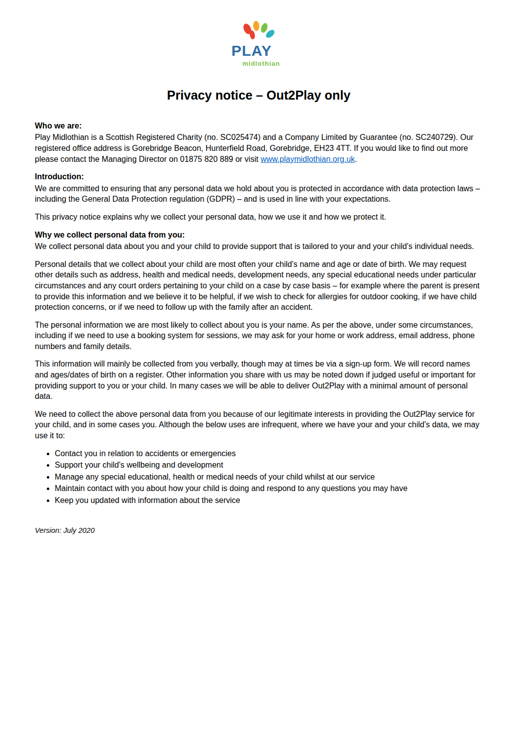PLAY midlothian
Privacy notice – Out2Play only
Who we are:
Play Midlothian is a Scottish Registered Charity (no. SC025474) and a Company Limited by Guarantee (no. SC240729). Our registered office address is Gorebridge Beacon, Hunterfield Road, Gorebridge, EH23 4TT. If you would like to find out more please contact the Managing Director on 01875 820 889 or visit www.playmidlothian.org.uk.
Introduction:
We are committed to ensuring that any personal data we hold about you is protected in accordance with data protection laws – including the General Data Protection regulation (GDPR) – and is used in line with your expectations.
This privacy notice explains why we collect your personal data, how we use it and how we protect it.
Why we collect personal data from you:
We collect personal data about you and your child to provide support that is tailored to your and your child's individual needs.
Personal details that we collect about your child are most often your child's name and age or date of birth. We may request other details such as address, health and medical needs, development needs, any special educational needs under particular circumstances and any court orders pertaining to your child on a case by case basis – for example where the parent is present to provide this information and we believe it to be helpful, if we wish to check for allergies for outdoor cooking, if we have child protection concerns, or if we need to follow up with the family after an accident.
The personal information we are most likely to collect about you is your name. As per the above, under some circumstances, including if we need to use a booking system for sessions, we may ask for your home or work address, email address, phone numbers and family details.
This information will mainly be collected from you verbally, though may at times be via a sign-up form. We will record names and ages/dates of birth on a register. Other information you share with us may be noted down if judged useful or important for providing support to you or your child. In many cases we will be able to deliver Out2Play with a minimal amount of personal data.
We need to collect the above personal data from you because of our legitimate interests in providing the Out2Play service for your child, and in some cases you. Although the below uses are infrequent, where we have your and your child's data, we may use it to:
Contact you in relation to accidents or emergencies
Support your child's wellbeing and development
Manage any special educational, health or medical needs of your child whilst at our service
Maintain contact with you about how your child is doing and respond to any questions you may have
Keep you updated with information about the service
Version: July 2020